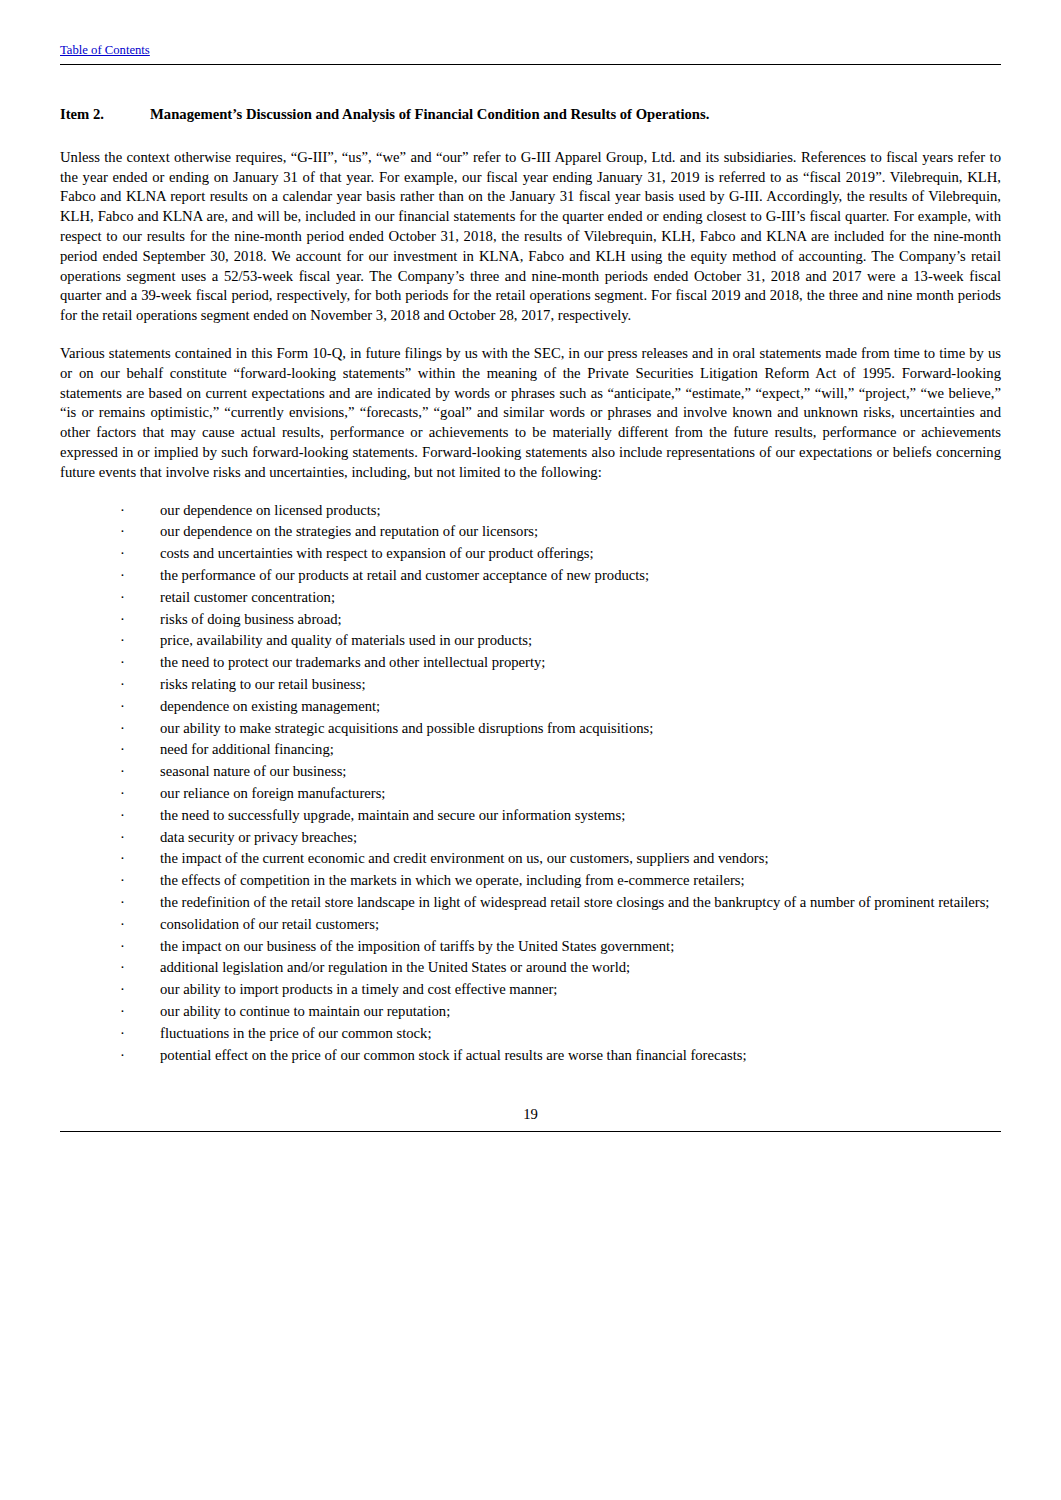Table of Contents
Item 2. Management’s Discussion and Analysis of Financial Condition and Results of Operations.
Unless the context otherwise requires, “G-III”, “us”, “we” and “our” refer to G-III Apparel Group, Ltd. and its subsidiaries. References to fiscal years refer to the year ended or ending on January 31 of that year. For example, our fiscal year ending January 31, 2019 is referred to as “fiscal 2019”. Vilebrequin, KLH, Fabco and KLNA report results on a calendar year basis rather than on the January 31 fiscal year basis used by G-III. Accordingly, the results of Vilebrequin, KLH, Fabco and KLNA are, and will be, included in our financial statements for the quarter ended or ending closest to G-III’s fiscal quarter. For example, with respect to our results for the nine-month period ended October 31, 2018, the results of Vilebrequin, KLH, Fabco and KLNA are included for the nine-month period ended September 30, 2018. We account for our investment in KLNA, Fabco and KLH using the equity method of accounting. The Company’s retail operations segment uses a 52/53-week fiscal year. The Company’s three and nine-month periods ended October 31, 2018 and 2017 were a 13-week fiscal quarter and a 39-week fiscal period, respectively, for both periods for the retail operations segment. For fiscal 2019 and 2018, the three and nine month periods for the retail operations segment ended on November 3, 2018 and October 28, 2017, respectively.
Various statements contained in this Form 10-Q, in future filings by us with the SEC, in our press releases and in oral statements made from time to time by us or on our behalf constitute “forward-looking statements” within the meaning of the Private Securities Litigation Reform Act of 1995. Forward-looking statements are based on current expectations and are indicated by words or phrases such as “anticipate,” “estimate,” “expect,” “will,” “project,” “we believe,” “is or remains optimistic,” “currently envisions,” “forecasts,” “goal” and similar words or phrases and involve known and unknown risks, uncertainties and other factors that may cause actual results, performance or achievements to be materially different from the future results, performance or achievements expressed in or implied by such forward-looking statements. Forward-looking statements also include representations of our expectations or beliefs concerning future events that involve risks and uncertainties, including, but not limited to the following:
our dependence on licensed products;
our dependence on the strategies and reputation of our licensors;
costs and uncertainties with respect to expansion of our product offerings;
the performance of our products at retail and customer acceptance of new products;
retail customer concentration;
risks of doing business abroad;
price, availability and quality of materials used in our products;
the need to protect our trademarks and other intellectual property;
risks relating to our retail business;
dependence on existing management;
our ability to make strategic acquisitions and possible disruptions from acquisitions;
need for additional financing;
seasonal nature of our business;
our reliance on foreign manufacturers;
the need to successfully upgrade, maintain and secure our information systems;
data security or privacy breaches;
the impact of the current economic and credit environment on us, our customers, suppliers and vendors;
the effects of competition in the markets in which we operate, including from e-commerce retailers;
the redefinition of the retail store landscape in light of widespread retail store closings and the bankruptcy of a number of prominent retailers;
consolidation of our retail customers;
the impact on our business of the imposition of tariffs by the United States government;
additional legislation and/or regulation in the United States or around the world;
our ability to import products in a timely and cost effective manner;
our ability to continue to maintain our reputation;
fluctuations in the price of our common stock;
potential effect on the price of our common stock if actual results are worse than financial forecasts;
19